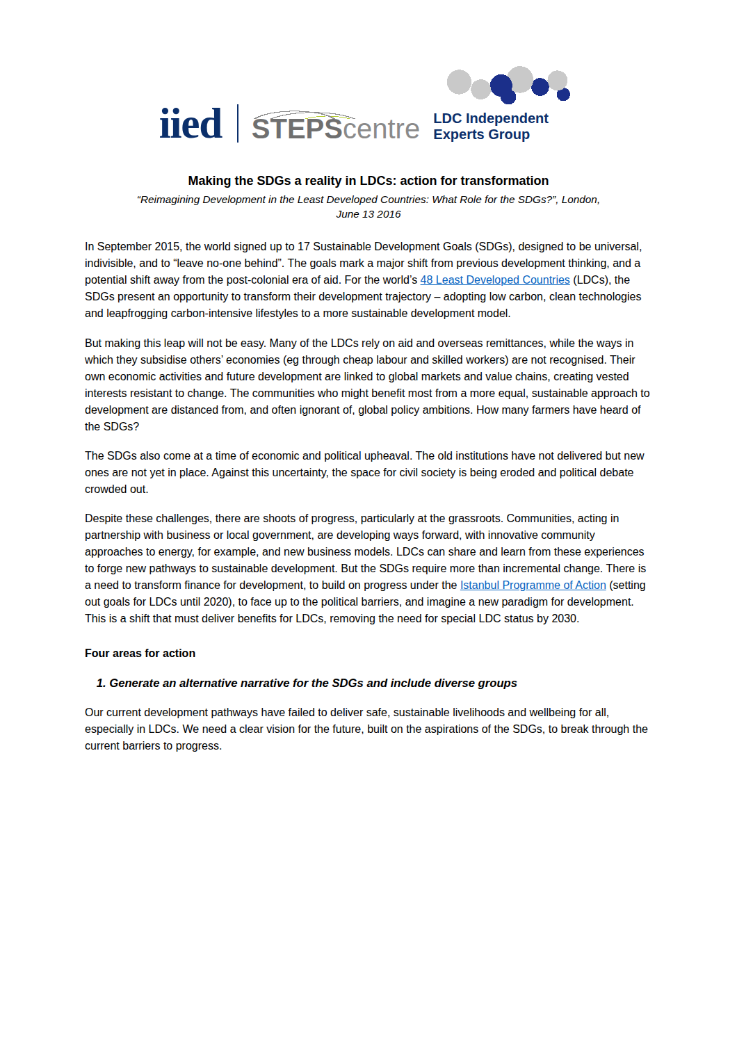iied
STEPScentre
LDC Independent
Experts Group
Making the SDGs a reality in LDCs: action for transformation
“Reimagining Development in the Least Developed Countries: What Role for the SDGs?”, London,
June 13 2016
In September 2015, the world signed up to 17 Sustainable Development Goals (SDGs), designed to be universal, indivisible, and to “leave no-one behind”. The goals mark a major shift from previous development thinking, and a potential shift away from the post-colonial era of aid. For the world’s 48 Least Developed Countries (LDCs), the SDGs present an opportunity to transform their development trajectory – adopting low carbon, clean technologies and leapfrogging carbon-intensive lifestyles to a more sustainable development model.
But making this leap will not be easy. Many of the LDCs rely on aid and overseas remittances, while the ways in which they subsidise others’ economies (eg through cheap labour and skilled workers) are not recognised. Their own economic activities and future development are linked to global markets and value chains, creating vested interests resistant to change. The communities who might benefit most from a more equal, sustainable approach to development are distanced from, and often ignorant of, global policy ambitions. How many farmers have heard of the SDGs?
The SDGs also come at a time of economic and political upheaval. The old institutions have not delivered but new ones are not yet in place. Against this uncertainty, the space for civil society is being eroded and political debate crowded out.
Despite these challenges, there are shoots of progress, particularly at the grassroots. Communities, acting in partnership with business or local government, are developing ways forward, with innovative community approaches to energy, for example, and new business models. LDCs can share and learn from these experiences to forge new pathways to sustainable development. But the SDGs require more than incremental change. There is a need to transform finance for development, to build on progress under the Istanbul Programme of Action (setting out goals for LDCs until 2020), to face up to the political barriers, and imagine a new paradigm for development. This is a shift that must deliver benefits for LDCs, removing the need for special LDC status by 2030.
Four areas for action
Generate an alternative narrative for the SDGs and include diverse groups
Our current development pathways have failed to deliver safe, sustainable livelihoods and wellbeing for all, especially in LDCs. We need a clear vision for the future, built on the aspirations of the SDGs, to break through the current barriers to progress.